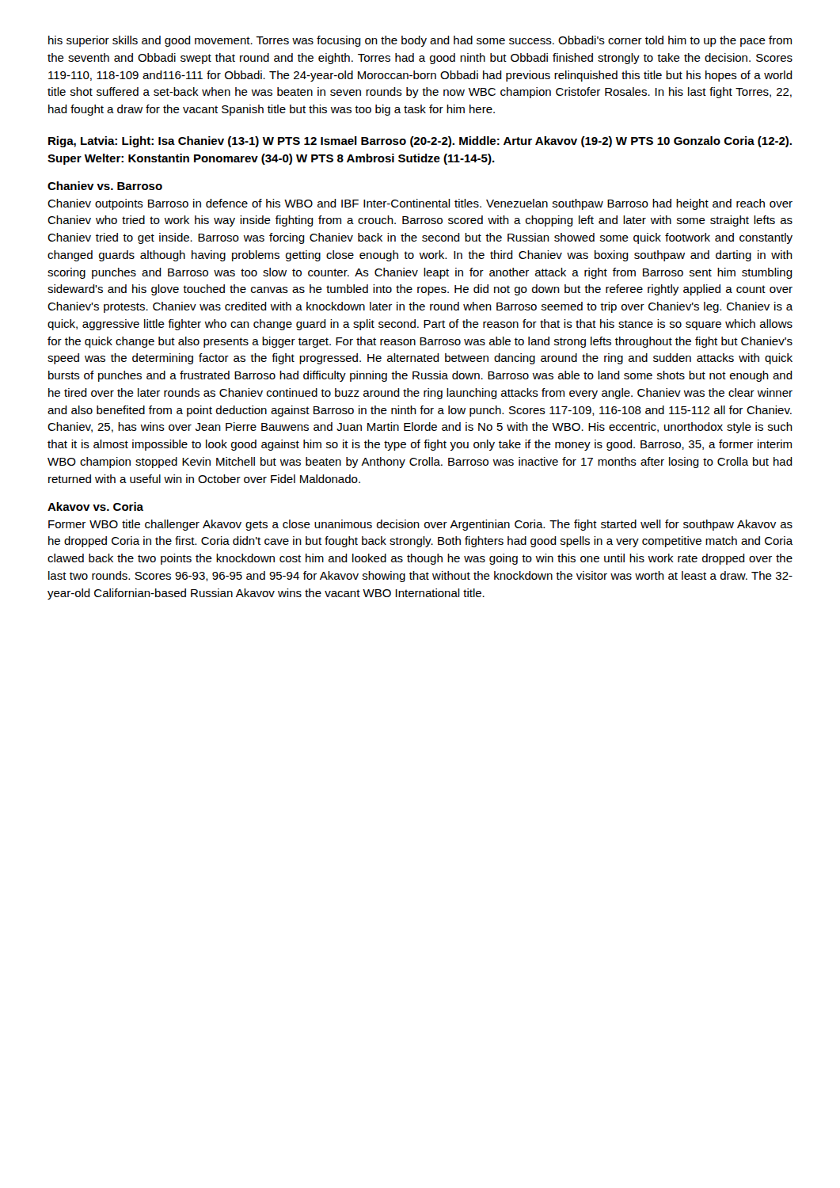his superior skills and good movement. Torres was focusing on the body and had some success. Obbadi's corner told him to up the pace from the seventh and Obbadi swept that round and the eighth. Torres had a good ninth but Obbadi finished strongly to take the decision. Scores 119-110, 118-109 and116-111 for Obbadi. The 24-year-old Moroccan-born Obbadi had previous relinquished this title but his hopes of a world title shot suffered a set-back when he was beaten in seven rounds by the now WBC champion Cristofer Rosales. In his last fight Torres, 22, had fought a draw for the vacant Spanish title but this was too big a task for him here.
Riga, Latvia: Light: Isa Chaniev (13-1) W PTS 12 Ismael Barroso (20-2-2). Middle: Artur Akavov (19-2) W PTS 10 Gonzalo Coria (12-2). Super Welter: Konstantin Ponomarev (34-0) W PTS 8 Ambrosi Sutidze (11-14-5).
Chaniev vs. Barroso
Chaniev outpoints Barroso in defence of his WBO and IBF Inter-Continental titles. Venezuelan southpaw Barroso had height and reach over Chaniev who tried to work his way inside fighting from a crouch. Barroso scored with a chopping left and later with some straight lefts as Chaniev tried to get inside. Barroso was forcing Chaniev back in the second but the Russian showed some quick footwork and constantly changed guards although having problems getting close enough to work. In the third Chaniev was boxing southpaw and darting in with scoring punches and Barroso was too slow to counter. As Chaniev leapt in for another attack a right from Barroso sent him stumbling sideward's and his glove touched the canvas as he tumbled into the ropes. He did not go down but the referee rightly applied a count over Chaniev's protests. Chaniev was credited with a knockdown later in the round when Barroso seemed to trip over Chaniev's leg. Chaniev is a quick, aggressive little fighter who can change guard in a split second. Part of the reason for that is that his stance is so square which allows for the quick change but also presents a bigger target. For that reason Barroso was able to land strong lefts throughout the fight but Chaniev's speed was the determining factor as the fight progressed. He alternated between dancing around the ring and sudden attacks with quick bursts of punches and a frustrated Barroso had difficulty pinning the Russia down. Barroso was able to land some shots but not enough and he tired over the later rounds as Chaniev continued to buzz around the ring launching attacks from every angle. Chaniev was the clear winner and also benefited from a point deduction against Barroso in the ninth for a low punch. Scores 117-109, 116-108 and 115-112 all for Chaniev. Chaniev, 25, has wins over Jean Pierre Bauwens and Juan Martin Elorde and is No 5 with the WBO. His eccentric, unorthodox style is such that it is almost impossible to look good against him so it is the type of fight you only take if the money is good. Barroso, 35, a former interim WBO champion stopped Kevin Mitchell but was beaten by Anthony Crolla. Barroso was inactive for 17 months after losing to Crolla but had returned with a useful win in October over Fidel Maldonado.
Akavov vs. Coria
Former WBO title challenger Akavov gets a close unanimous decision over Argentinian Coria. The fight started well for southpaw Akavov as he dropped Coria in the first. Coria didn't cave in but fought back strongly. Both fighters had good spells in a very competitive match and Coria clawed back the two points the knockdown cost him and looked as though he was going to win this one until his work rate dropped over the last two rounds. Scores 96-93, 96-95 and 95-94 for Akavov showing that without the knockdown the visitor was worth at least a draw. The 32-year-old Californian-based Russian Akavov wins the vacant WBO International title.